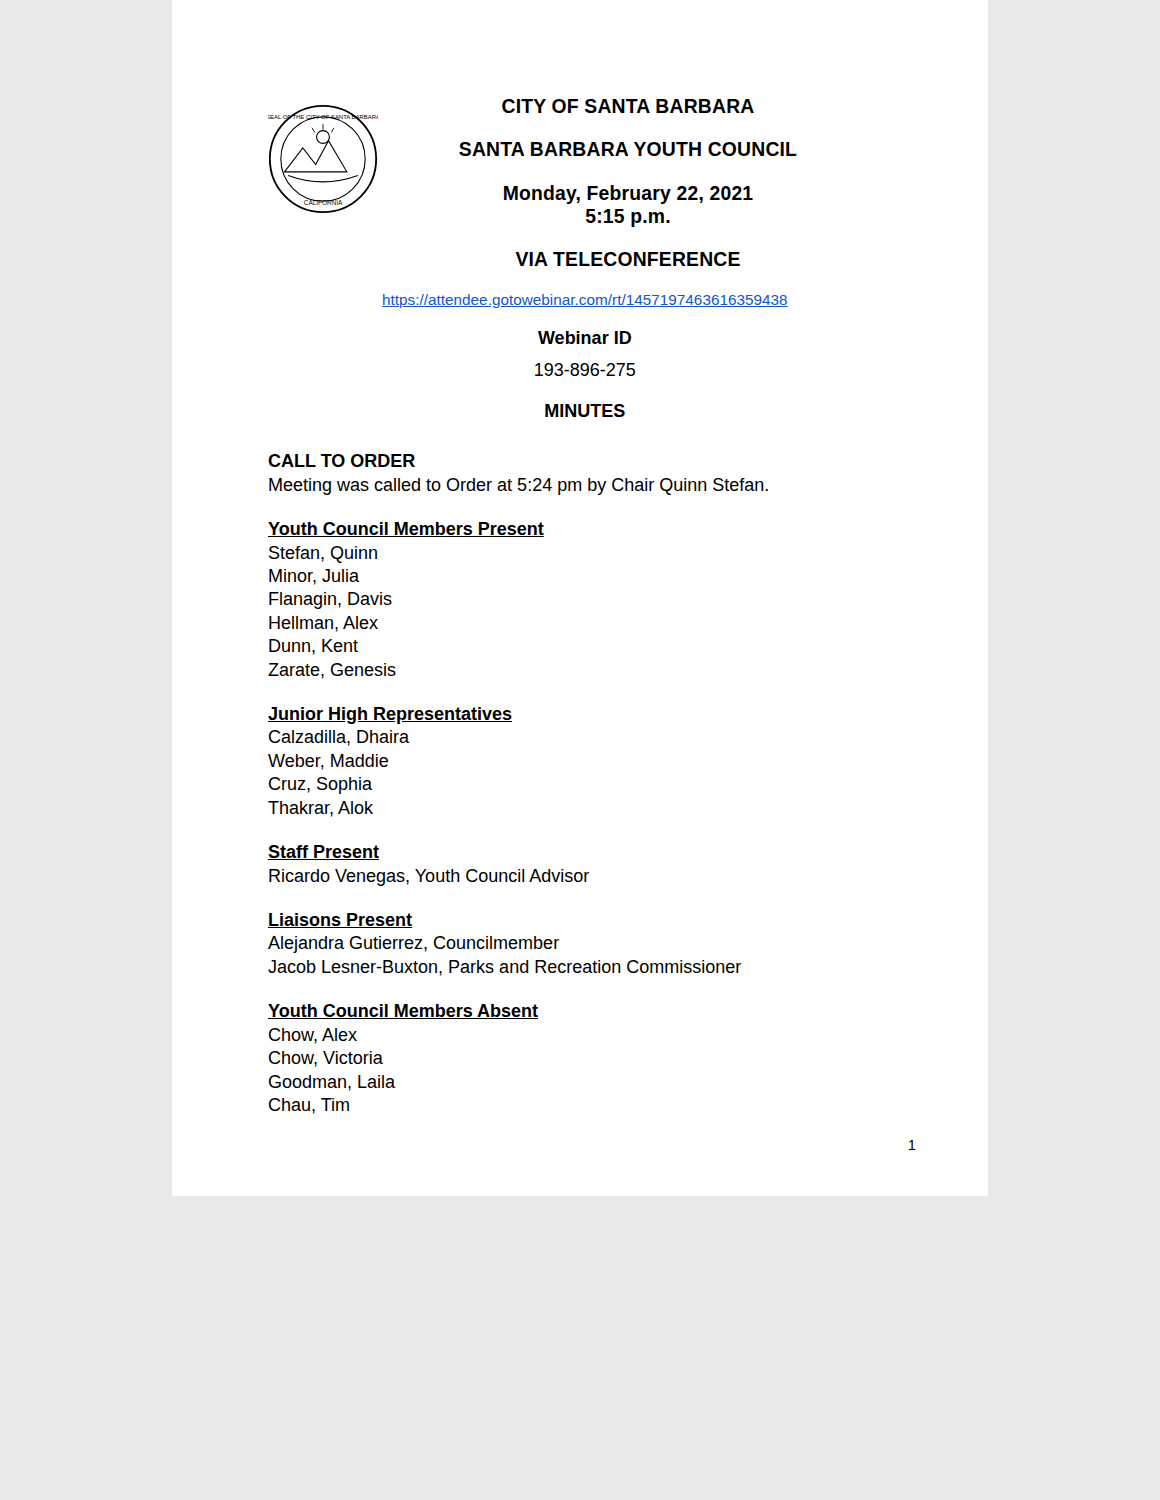SEAL OF THE CITY OF SANTA BARBARA CALIFORNIA
CITY OF SANTA BARBARA
SANTA BARBARA YOUTH COUNCIL
Monday, February 22, 2021
5:15 p.m.
VIA TELECONFERENCE
https://attendee.gotowebinar.com/rt/1457197463616359438
Webinar ID
193-896-275
MINUTES
CALL TO ORDER
Meeting was called to Order at 5:24 pm by Chair Quinn Stefan.
Youth Council Members Present
Stefan, Quinn
Minor, Julia
Flanagin, Davis
Hellman, Alex
Dunn, Kent
Zarate, Genesis
Junior High Representatives
Calzadilla, Dhaira
Weber, Maddie
Cruz, Sophia
Thakrar, Alok
Staff Present
Ricardo Venegas, Youth Council Advisor
Liaisons Present
Alejandra Gutierrez, Councilmember
Jacob Lesner-Buxton, Parks and Recreation Commissioner
Youth Council Members Absent
Chow, Alex
Chow, Victoria
Goodman, Laila
Chau, Tim
1